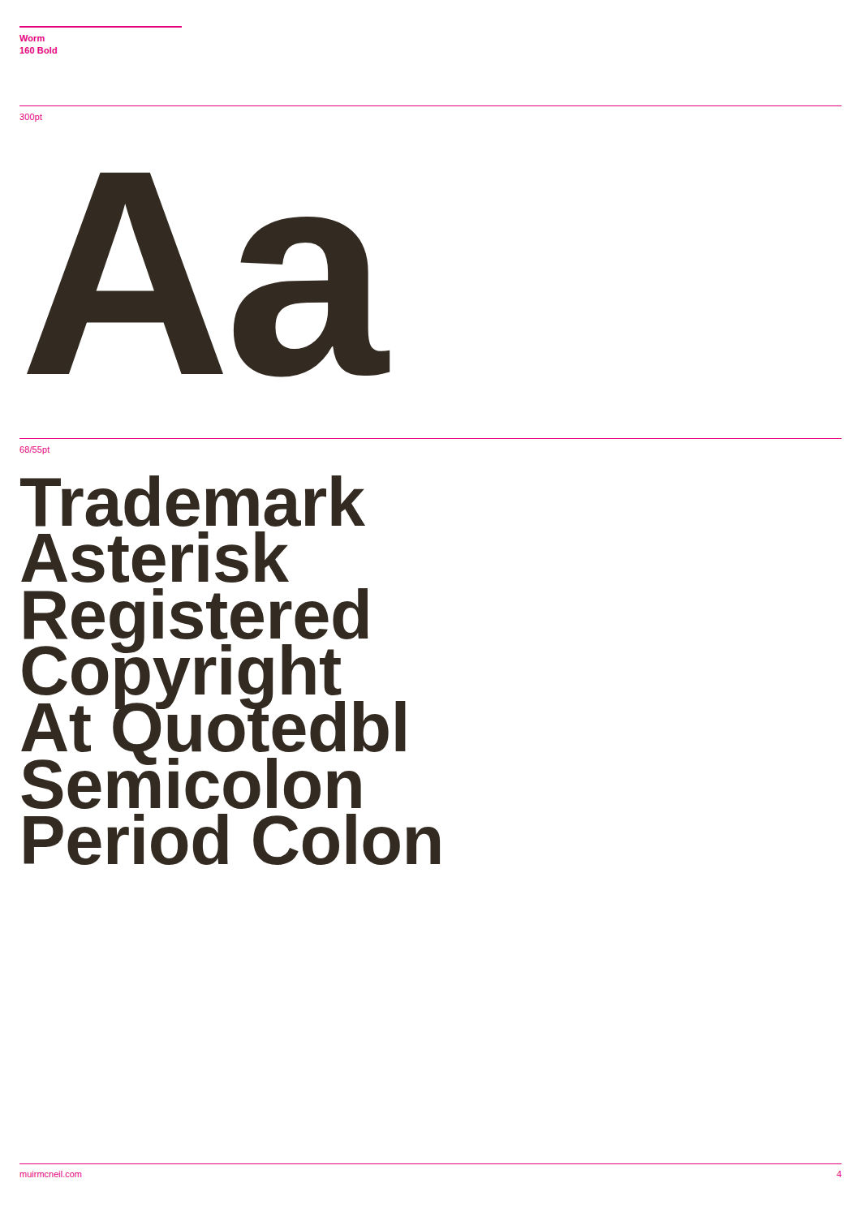Worm
160 Bold
300pt
Aa
68/55pt
Trademark
Asterisk
Registered
Copyright
At Quotedbl
Semicolon
Period Colon
muirmcneil.com 4